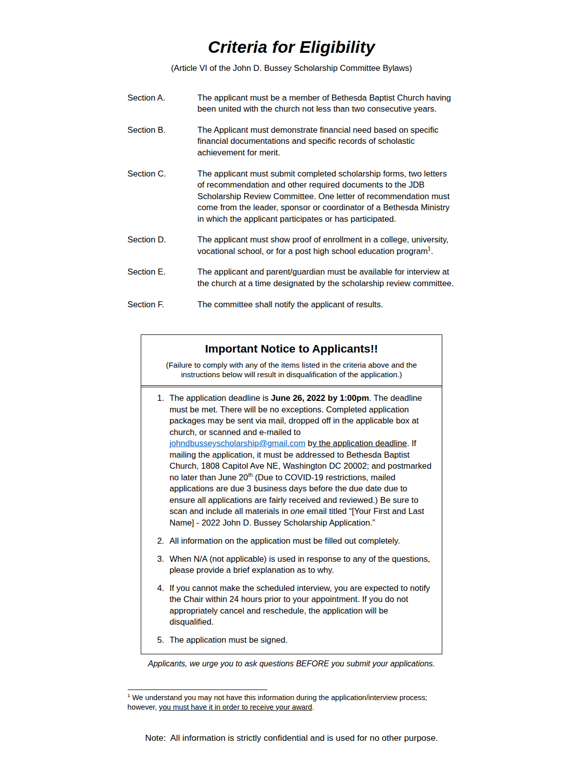Criteria for Eligibility
(Article VI of the John D. Bussey Scholarship Committee Bylaws)
| Section A. | The applicant must be a member of Bethesda Baptist Church having been united with the church not less than two consecutive years. |
| Section B. | The Applicant must demonstrate financial need based on specific financial documentations and specific records of scholastic achievement for merit. |
| Section C. | The applicant must submit completed scholarship forms, two letters of recommendation and other required documents to the JDB Scholarship Review Committee. One letter of recommendation must come from the leader, sponsor or coordinator of a Bethesda Ministry in which the applicant participates or has participated. |
| Section D. | The applicant must show proof of enrollment in a college, university, vocational school, or for a post high school education program 1 . |
| Section E. | The applicant and parent/guardian must be available for interview at the church at a time designated by the scholarship review committee. |
| Section F. | The committee shall notify the applicant of results. |
Important Notice to Applicants!!
(Failure to comply with any of the items listed in the criteria above and the instructions below will result in disqualification of the application.)
The application deadline is June 26, 2022 by 1:00pm. The deadline must be met. There will be no exceptions. Completed application packages may be sent via mail, dropped off in the applicable box at church, or scanned and e-mailed to johndbusseyscholarship@gmail.com by the application deadline. If mailing the application, it must be addressed to Bethesda Baptist Church, 1808 Capitol Ave NE, Washington DC 20002; and postmarked no later than June 20th (Due to COVID-19 restrictions, mailed applications are due 3 business days before the due date due to ensure all applications are fairly received and reviewed.) Be sure to scan and include all materials in one email titled “[Your First and Last Name] - 2022 John D. Bussey Scholarship Application.”
All information on the application must be filled out completely.
When N/A (not applicable) is used in response to any of the questions, please provide a brief explanation as to why.
If you cannot make the scheduled interview, you are expected to notify the Chair within 24 hours prior to your appointment. If you do not appropriately cancel and reschedule, the application will be disqualified.
The application must be signed.
Applicants, we urge you to ask questions BEFORE you submit your applications.
1 We understand you may not have this information during the application/interview process; however, you must have it in order to receive your award.
Note: All information is strictly confidential and is used for no other purpose.